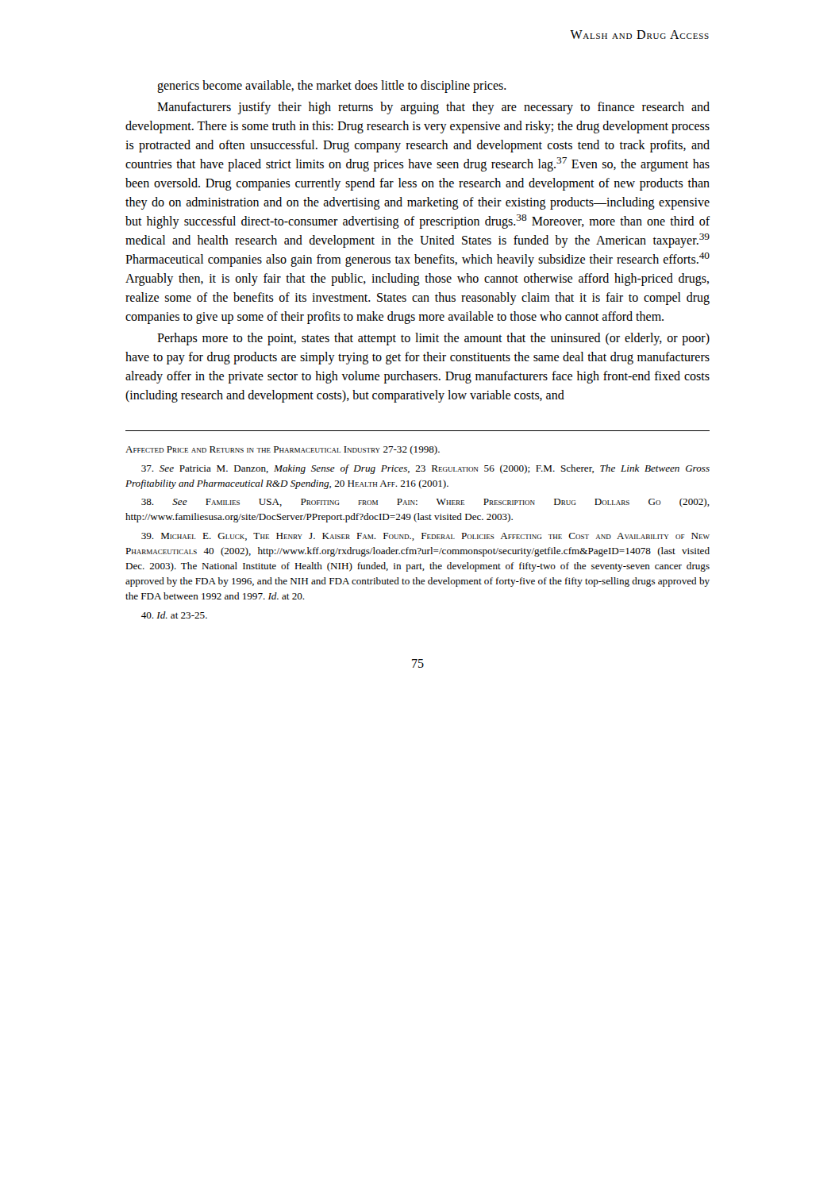Walsh and Drug Access
generics become available, the market does little to discipline prices.
Manufacturers justify their high returns by arguing that they are necessary to finance research and development. There is some truth in this: Drug research is very expensive and risky; the drug development process is protracted and often unsuccessful. Drug company research and development costs tend to track profits, and countries that have placed strict limits on drug prices have seen drug research lag.37 Even so, the argument has been oversold. Drug companies currently spend far less on the research and development of new products than they do on administration and on the advertising and marketing of their existing products—including expensive but highly successful direct-to-consumer advertising of prescription drugs.38 Moreover, more than one third of medical and health research and development in the United States is funded by the American taxpayer.39 Pharmaceutical companies also gain from generous tax benefits, which heavily subsidize their research efforts.40 Arguably then, it is only fair that the public, including those who cannot otherwise afford high-priced drugs, realize some of the benefits of its investment. States can thus reasonably claim that it is fair to compel drug companies to give up some of their profits to make drugs more available to those who cannot afford them.
Perhaps more to the point, states that attempt to limit the amount that the uninsured (or elderly, or poor) have to pay for drug products are simply trying to get for their constituents the same deal that drug manufacturers already offer in the private sector to high volume purchasers. Drug manufacturers face high front-end fixed costs (including research and development costs), but comparatively low variable costs, and
Affected Price and Returns in the Pharmaceutical Industry 27-32 (1998).
37. See Patricia M. Danzon, Making Sense of Drug Prices, 23 Regulation 56 (2000); F.M. Scherer, The Link Between Gross Profitability and Pharmaceutical R&D Spending, 20 Health Aff. 216 (2001).
38. See Families USA, Profiting from Pain: Where Prescription Drug Dollars Go (2002), http://www.familiesusa.org/site/DocServer/PPreport.pdf?docID=249 (last visited Dec. 2003).
39. Michael E. Gluck, The Henry J. Kaiser Fam. Found., Federal Policies Affecting the Cost and Availability of New Pharmaceuticals 40 (2002), http://www.kff.org/rxdrugs/loader.cfm?url=/commonspot/security/getfile.cfm&PageID=14078 (last visited Dec. 2003). The National Institute of Health (NIH) funded, in part, the development of fifty-two of the seventy-seven cancer drugs approved by the FDA by 1996, and the NIH and FDA contributed to the development of forty-five of the fifty top-selling drugs approved by the FDA between 1992 and 1997. Id. at 20.
40. Id. at 23-25.
75